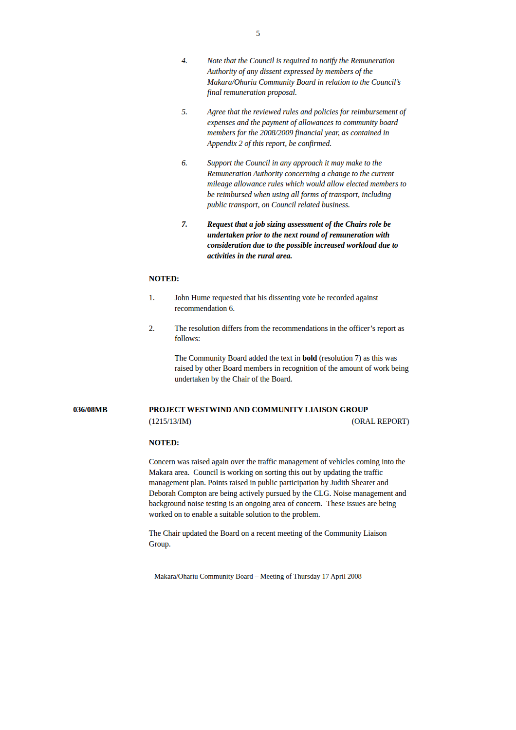5
4. Note that the Council is required to notify the Remuneration Authority of any dissent expressed by members of the Makara/Ohariu Community Board in relation to the Council’s final remuneration proposal.
5. Agree that the reviewed rules and policies for reimbursement of expenses and the payment of allowances to community board members for the 2008/2009 financial year, as contained in Appendix 2 of this report, be confirmed.
6. Support the Council in any approach it may make to the Remuneration Authority concerning a change to the current mileage allowance rules which would allow elected members to be reimbursed when using all forms of transport, including public transport, on Council related business.
7. Request that a job sizing assessment of the Chairs role be undertaken prior to the next round of remuneration with consideration due to the possible increased workload due to activities in the rural area.
Noted:
1. John Hume requested that his dissenting vote be recorded against recommendation 6.
2. The resolution differs from the recommendations in the officer’s report as follows:
The Community Board added the text in bold (resolution 7) as this was raised by other Board members in recognition of the amount of work being undertaken by the Chair of the Board.
036/08MB Project Westwind and Community Liaison Group (1215/13/IM)(ORAL REPORT)
Noted:
Concern was raised again over the traffic management of vehicles coming into the Makara area. Council is working on sorting this out by updating the traffic management plan. Points raised in public participation by Judith Shearer and Deborah Compton are being actively pursued by the CLG. Noise management and background noise testing is an ongoing area of concern. These issues are being worked on to enable a suitable solution to the problem.
The Chair updated the Board on a recent meeting of the Community Liaison Group.
Makara/Ohariu Community Board – Meeting of Thursday 17 April 2008